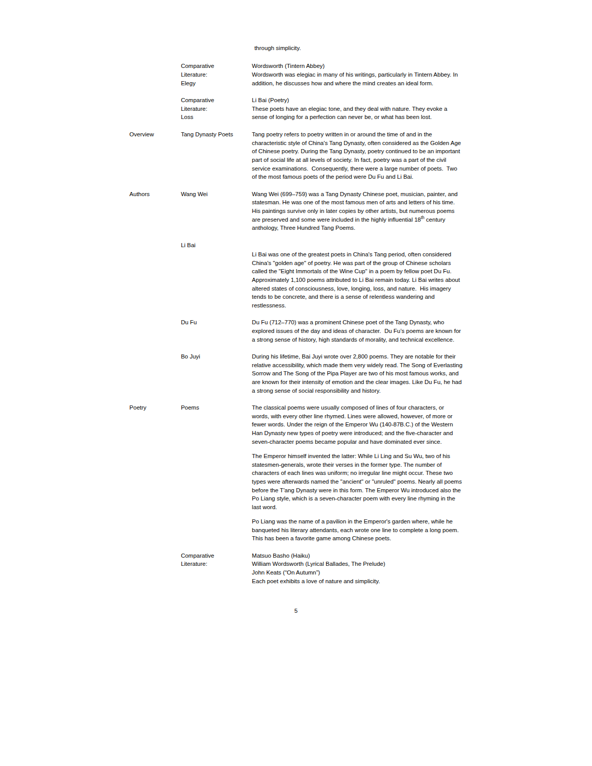through simplicity.
| | Comparative Literature: Elegy | Wordsworth (Tintern Abbey) Wordsworth was elegiac in many of his writings, particularly in Tintern Abbey. In addition, he discusses how and where the mind creates an ideal form. |
| | Comparative Literature: Loss | Li Bai (Poetry) These poets have an elegiac tone, and they deal with nature. They evoke a sense of longing for a perfection can never be, or what has been lost. |
| Overview | Tang Dynasty Poets | Tang poetry refers to poetry written in or around the time of and in the characteristic style of China's Tang Dynasty, often considered as the Golden Age of Chinese poetry. During the Tang Dynasty, poetry continued to be an important part of social life at all levels of society. In fact, poetry was a part of the civil service examinations. Consequently, there were a large number of poets. Two of the most famous poets of the period were Du Fu and Li Bai. |
| Authors | Wang Wei | Wang Wei (699–759) was a Tang Dynasty Chinese poet, musician, painter, and statesman. He was one of the most famous men of arts and letters of his time. His paintings survive only in later copies by other artists, but numerous poems are preserved and some were included in the highly influential 18 th century anthology, Three Hundred Tang Poems. |
| | Li Bai | Li Bai was one of the greatest poets in China's Tang period, often considered China's "golden age" of poetry. He was part of the group of Chinese scholars called the "Eight Immortals of the Wine Cup" in a poem by fellow poet Du Fu. Approximately 1,100 poems attributed to Li Bai remain today. Li Bai writes about altered states of consciousness, love, longing, loss, and nature. His imagery tends to be concrete, and there is a sense of relentless wandering and restlessness. |
| | Du Fu | Du Fu (712–770) was a prominent Chinese poet of the Tang Dynasty, who explored issues of the day and ideas of character. Du Fu’s poems are known for a strong sense of history, high standards of morality, and technical excellence. |
| | Bo Juyi | During his lifetime, Bai Juyi wrote over 2,800 poems. They are notable for their relative accessibility, which made them very widely read. The Song of Everlasting Sorrow and The Song of the Pipa Player are two of his most famous works, and are known for their intensity of emotion and the clear images. Like Du Fu, he had a strong sense of social responsibility and history. |
| Poetry | Poems | The classical poems were usually composed of lines of four characters, or words, with every other line rhymed. Lines were allowed, however, of more or fewer words. Under the reign of the Emperor Wu (140-87B.C.) of the Western Han Dynasty new types of poetry were introduced; and the five-character and seven-character poems became popular and have dominated ever since. The Emperor himself invented the latter: While Li Ling and Su Wu, two of his statesmen-generals, wrote their verses in the former type. The number of characters of each lines was uniform; no irregular line might occur. These two types were afterwards named the "ancient" or "unruled" poems. Nearly all poems before the T'ang Dynasty were in this form. The Emperor Wu introduced also the Po Liang style, which is a seven-character poem with every line rhyming in the last word. Po Liang was the name of a pavilion in the Emperor's garden where, while he banqueted his literary attendants, each wrote one line to complete a long poem. This has been a favorite game among Chinese poets. |
| | Comparative Literature: | Matsuo Basho (Haiku) William Wordsworth (Lyrical Ballades, The Prelude) John Keats (“On Autumn”) Each poet exhibits a love of nature and simplicity. |
5